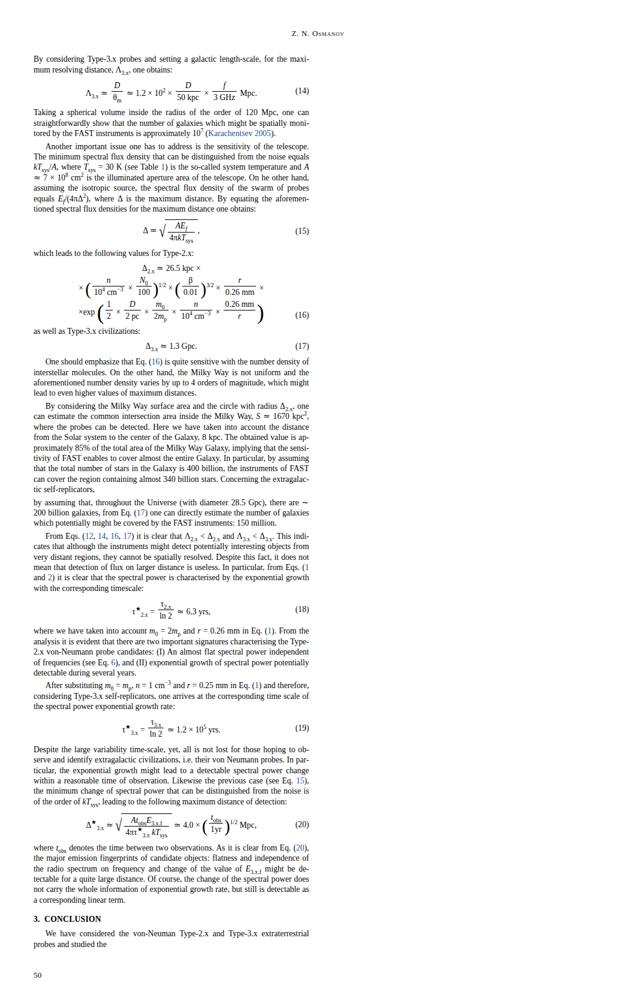Z. N. Osmanov
By considering Type-3.x probes and setting a galactic length-scale, for the maximum resolving distance, Λ3.x, one obtains:
(14) Λ3.x ≃ Dθm ≃ 1.2 × 102 × D 50 kpc × f 3 GHz Mpc.
Taking a spherical volume inside the radius of the order of 120 Mpc, one can straightforwardly show that the number of galaxies which might be spatially monitored by the FAST instruments is approximately 107 (Karachentsev 2005).
Another important issue one has to address is the sensitivity of the telescope. The minimum spectral flux density that can be distinguished from the noise equals kTsys/A, where Tsys = 30 K (see Table 1) is the so-called system temperature and A ≃ 7 × 108 cm2 is the illuminated aperture area of the telescope. On he other hand, assuming the isotropic source, the spectral flux density of the swarm of probes equals Ef/(4πΔ2), where Δ is the maximum distance. By equating the aforementioned spectral flux densities for the maximum distance one obtains:
(15) Δ ≃ √AEf 4πkTsys,
which leads to the following values for Type-2.x:
(16) Δ2.x ≃ 26.5 kpc × × (n 104 cm−3 × N0100) 1/2 × (β 0.01) 3/2 × r 0.26 mm × ×exp (12 × D 2 pc × m02mp × n 104 cm−3 × 0.26 mm r)
as well as Type-3.x civilizations:
(17) Δ3.x ≃ 1.3 Gpc.
One should emphasize that Eq. (16) is quite sensitive with the number density of interstellar molecules. On the other hand, the Milky Way is not uniform and the aforementioned number density varies by up to 4 orders of magnitude, which might lead to even higher values of maximum distances.
By considering the Milky Way surface area and the circle with radius Δ2.x, one can estimate the common intersection area inside the Milky Way, S ≃ 1670 kpc2, where the probes can be detected. Here we have taken into account the distance from the Solar system to the center of the Galaxy, 8 kpc. The obtained value is approximately 85% of the total area of the Milky Way Galaxy, implying that the sensitivity of FAST enables to cover almost the entire Galaxy. In particular, by assuming that the total number of stars in the Galaxy is 400 billion, the instruments of FAST can cover the region containing almost 340 billion stars. Concerning the extragalactic self-replicators,
by assuming that, throughout the Universe (with diameter 28.5 Gpc), there are ∼ 200 billion galaxies, from Eq. (17) one can directly estimate the number of galaxies which potentially might be covered by the FAST instruments: 150 million.
From Eqs. (12, 14, 16, 17) it is clear that Λ2.x < Δ2.x and Λ3.x < Δ3.x. This indicates that although the instruments might detect potentially interesting objects from very distant regions, they cannot be spatially resolved. Despite this fact, it does not mean that detection of flux on larger distance is useless. In particular, from Eqs. (1 and 2) it is clear that the spectral power is characterised by the exponential growth with the corresponding timescale:
(18) τ★2.x = τ2.x ln 2 ≃ 6.3 yrs,
where we have taken into account m0 = 2mp and r = 0.26 mm in Eq. (1). From the analysis it is evident that there are two important signatures characterising the Type-2.x von-Neumann probe candidates: (I) An almost flat spectral power independent of frequencies (see Eq. 6), and (II) exponential growth of spectral power potentially detectable during several years.
After substituting m0 = mp, n = 1 cm−3 and r = 0.25 mm in Eq. (1) and therefore, considering Type-3.x self-replicators, one arrives at the corresponding time scale of the spectral power exponential growth rate:
(19) τ★3.x = τ3.x ln 2 ≃ 1.2 × 105 yrs.
Despite the large variability time-scale, yet, all is not lost for those hoping to observe and identify extragalactic civilizations, i.e. their von Neumann probes. In particular, the exponential growth might lead to a detectable spectral power change within a reasonable time of observation. Likewise the previous case (see Eq. 15), the minimum change of spectral power that can be distinguished from the noise is of the order of kTsys, leading to the following maximum distance of detection:
(20) Δ★3.x ≃ √AtobsE3.x.f 4πτ★3.x kTsys ≃ 4.0 × (tobs 1yr) 1/2 Mpc,
where tobs denotes the time between two observations. As it is clear from Eq. (20), the major emission fingerprints of candidate objects: flatness and independence of the radio spectrum on frequency and change of the value of E3.x.f might be detectable for a quite large distance. Of course, the change of the spectral power does not carry the whole information of exponential growth rate, but still is detectable as a corresponding linear term.
3. CONCLUSION
We have considered the von-Neuman Type-2.x and Type-3.x extraterrestrial probes and studied the
50